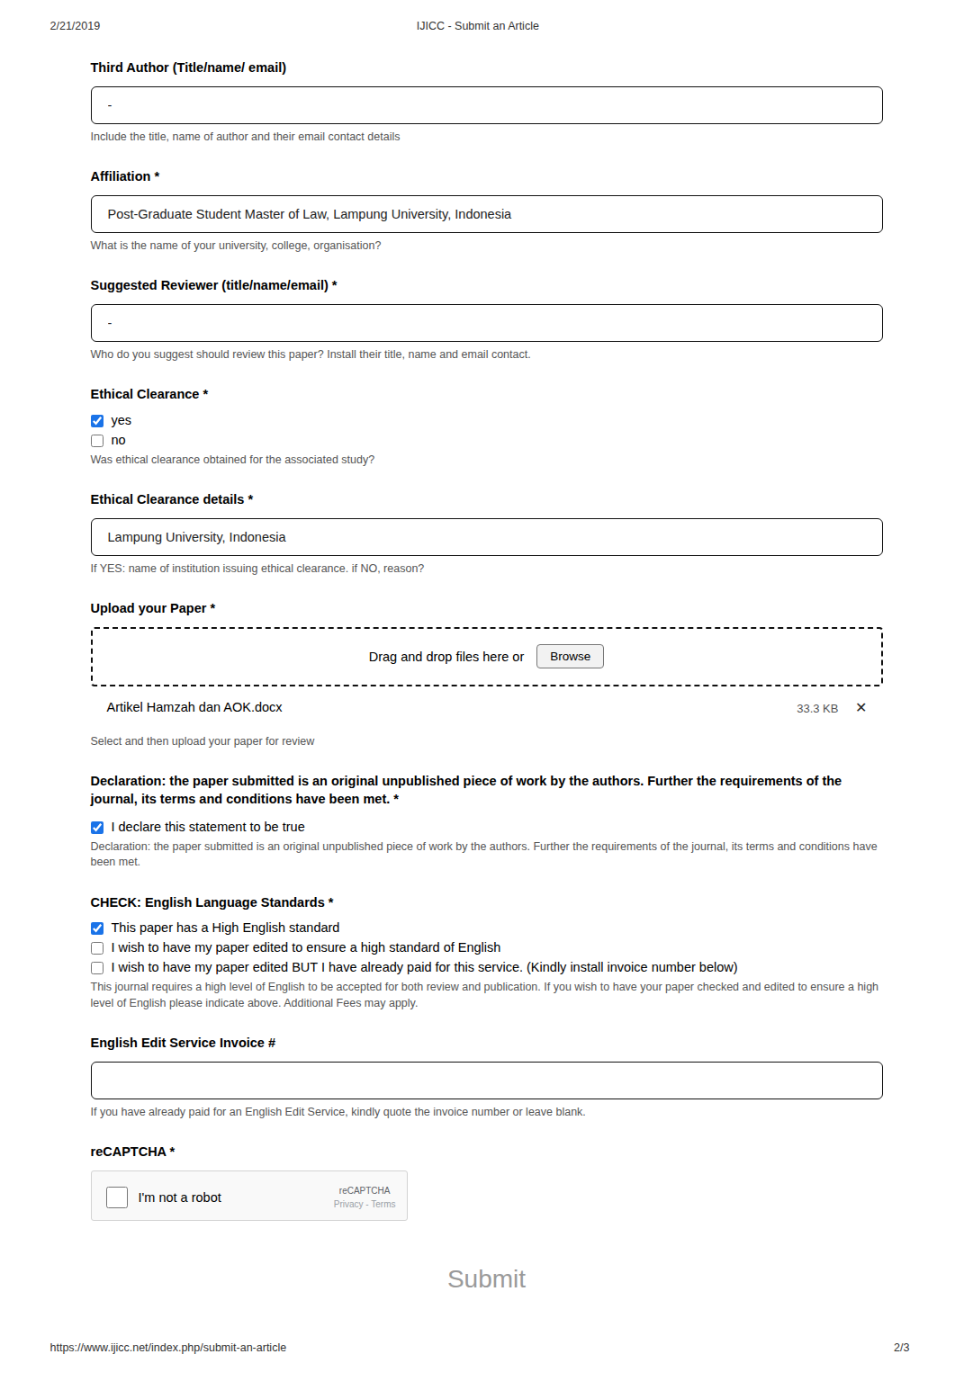2/21/2019
IJICC - Submit an Article
Third Author (Title/name/ email)
Include the title, name of author and their email contact details
Affiliation *
What is the name of your university, college, organisation?
Suggested Reviewer (title/name/email) *
Who do you suggest should review this paper? Install their title, name and email contact.
Ethical Clearance *
yes
no
Was ethical clearance obtained for the associated study?
Ethical Clearance details *
If YES: name of institution issuing ethical clearance. if NO, reason?
Upload your Paper *
Drag and drop files here or Browse
Artikel Hamzah dan AOK.docx 33.3 KB ✕
Select and then upload your paper for review
Declaration: the paper submitted is an original unpublished piece of work by the authors. Further the requirements of the journal, its terms and conditions have been met. *
I declare this statement to be true
Declaration: the paper submitted is an original unpublished piece of work by the authors. Further the requirements of the journal, its terms and conditions have been met.
CHECK: English Language Standards *
This paper has a High English standard
I wish to have my paper edited to ensure a high standard of English
I wish to have my paper edited BUT I have already paid for this service. (Kindly install invoice number below)
This journal requires a high level of English to be accepted for both review and publication. If you wish to have your paper checked and edited to ensure a high level of English please indicate above. Additional Fees may apply.
English Edit Service Invoice #
If you have already paid for an English Edit Service, kindly quote the invoice number or leave blank.
reCAPTCHA *
I'm not a robot
reCAPTCHA
Privacy - Terms
Submit
https://www.ijicc.net/index.php/submit-an-article
2/3